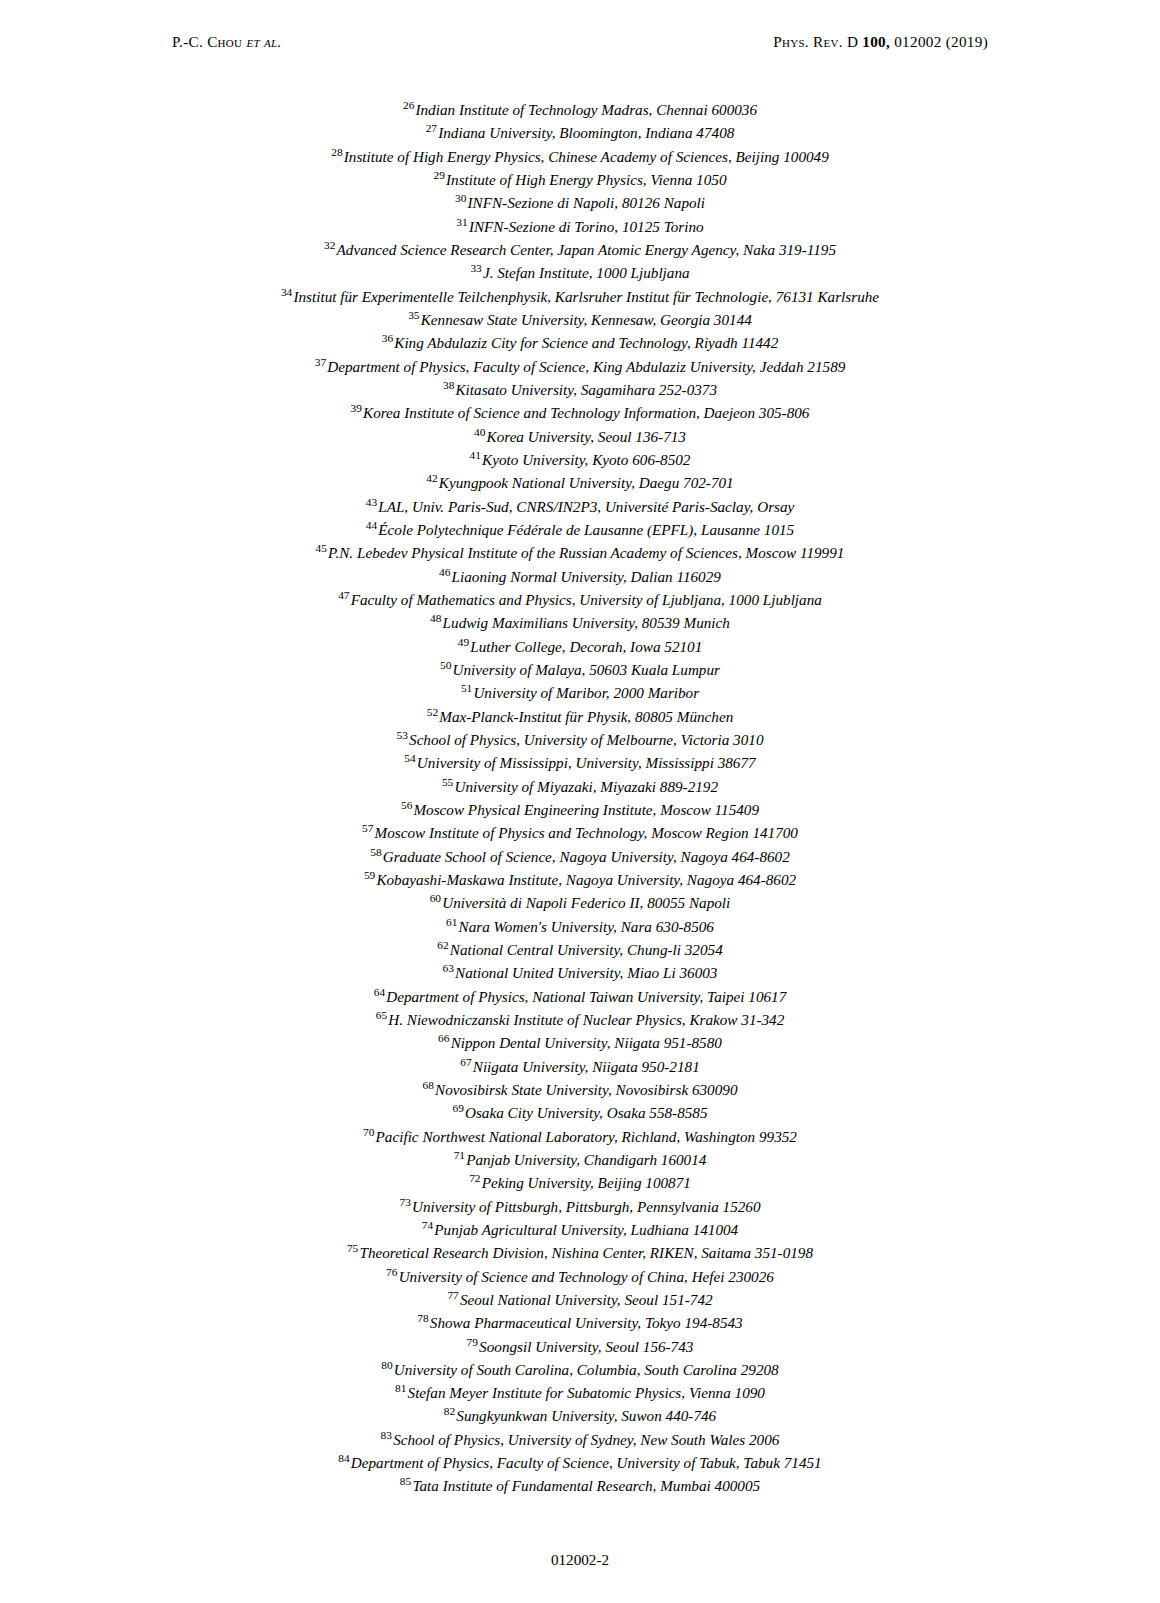P.-C. Chou et al. Phys. Rev. D 100, 012002 (2019)
26Indian Institute of Technology Madras, Chennai 600036
27Indiana University, Bloomington, Indiana 47408
28Institute of High Energy Physics, Chinese Academy of Sciences, Beijing 100049
29Institute of High Energy Physics, Vienna 1050
30INFN-Sezione di Napoli, 80126 Napoli
31INFN-Sezione di Torino, 10125 Torino
32Advanced Science Research Center, Japan Atomic Energy Agency, Naka 319-1195
33J. Stefan Institute, 1000 Ljubljana
34Institut für Experimentelle Teilchenphysik, Karlsruher Institut für Technologie, 76131 Karlsruhe
35Kennesaw State University, Kennesaw, Georgia 30144
36King Abdulaziz City for Science and Technology, Riyadh 11442
37Department of Physics, Faculty of Science, King Abdulaziz University, Jeddah 21589
38Kitasato University, Sagamihara 252-0373
39Korea Institute of Science and Technology Information, Daejeon 305-806
40Korea University, Seoul 136-713
41Kyoto University, Kyoto 606-8502
42Kyungpook National University, Daegu 702-701
43LAL, Univ. Paris-Sud, CNRS/IN2P3, Université Paris-Saclay, Orsay
44École Polytechnique Fédérale de Lausanne (EPFL), Lausanne 1015
45P.N. Lebedev Physical Institute of the Russian Academy of Sciences, Moscow 119991
46Liaoning Normal University, Dalian 116029
47Faculty of Mathematics and Physics, University of Ljubljana, 1000 Ljubljana
48Ludwig Maximilians University, 80539 Munich
49Luther College, Decorah, Iowa 52101
50University of Malaya, 50603 Kuala Lumpur
51University of Maribor, 2000 Maribor
52Max-Planck-Institut für Physik, 80805 München
53School of Physics, University of Melbourne, Victoria 3010
54University of Mississippi, University, Mississippi 38677
55University of Miyazaki, Miyazaki 889-2192
56Moscow Physical Engineering Institute, Moscow 115409
57Moscow Institute of Physics and Technology, Moscow Region 141700
58Graduate School of Science, Nagoya University, Nagoya 464-8602
59Kobayashi-Maskawa Institute, Nagoya University, Nagoya 464-8602
60Università di Napoli Federico II, 80055 Napoli
61Nara Women's University, Nara 630-8506
62National Central University, Chung-li 32054
63National United University, Miao Li 36003
64Department of Physics, National Taiwan University, Taipei 10617
65H. Niewodniczanski Institute of Nuclear Physics, Krakow 31-342
66Nippon Dental University, Niigata 951-8580
67Niigata University, Niigata 950-2181
68Novosibirsk State University, Novosibirsk 630090
69Osaka City University, Osaka 558-8585
70Pacific Northwest National Laboratory, Richland, Washington 99352
71Panjab University, Chandigarh 160014
72Peking University, Beijing 100871
73University of Pittsburgh, Pittsburgh, Pennsylvania 15260
74Punjab Agricultural University, Ludhiana 141004
75Theoretical Research Division, Nishina Center, RIKEN, Saitama 351-0198
76University of Science and Technology of China, Hefei 230026
77Seoul National University, Seoul 151-742
78Showa Pharmaceutical University, Tokyo 194-8543
79Soongsil University, Seoul 156-743
80University of South Carolina, Columbia, South Carolina 29208
81Stefan Meyer Institute for Subatomic Physics, Vienna 1090
82Sungkyunkwan University, Suwon 440-746
83School of Physics, University of Sydney, New South Wales 2006
84Department of Physics, Faculty of Science, University of Tabuk, Tabuk 71451
85Tata Institute of Fundamental Research, Mumbai 400005
012002-2